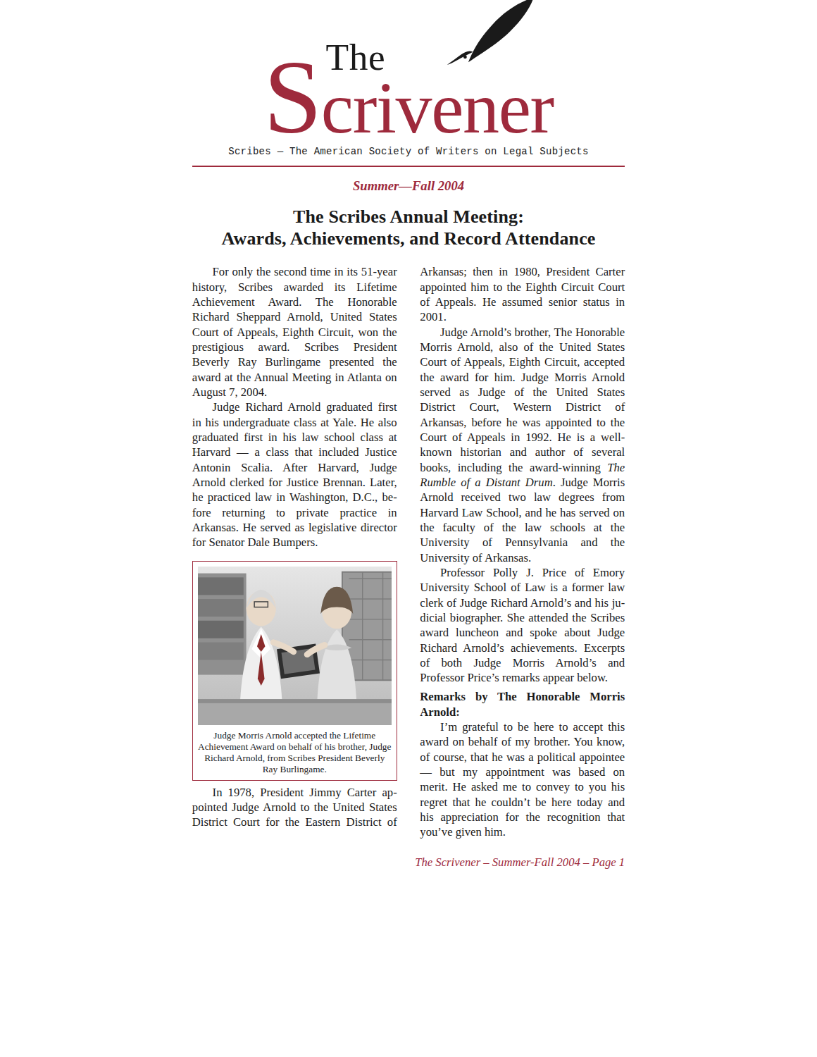The Scrivener
Scribes — The American Society of Writers on Legal Subjects
Summer—Fall 2004
The Scribes Annual Meeting:
Awards, Achievements, and Record Attendance
For only the second time in its 51-year history, Scribes awarded its Lifetime Achievement Award. The Honorable Richard Sheppard Arnold, United States Court of Appeals, Eighth Circuit, won the prestigious award. Scribes President Beverly Ray Burlingame presented the award at the Annual Meeting in Atlanta on August 7, 2004.
Judge Richard Arnold graduated first in his undergraduate class at Yale. He also graduated first in his law school class at Harvard — a class that included Justice Antonin Scalia. After Harvard, Judge Arnold clerked for Justice Brennan. Later, he practiced law in Washington, D.C., before returning to private practice in Arkansas. He served as legislative director for Senator Dale Bumpers.
Judge Morris Arnold accepted the Lifetime Achievement Award on behalf of his brother, Judge Richard Arnold, from Scribes President Beverly Ray Burlingame.
In 1978, President Jimmy Carter appointed Judge Arnold to the United States District Court for the Eastern District of Arkansas; then in 1980, President Carter appointed him to the Eighth Circuit Court of Appeals. He assumed senior status in 2001.
Judge Arnold’s brother, The Honorable Morris Arnold, also of the United States Court of Appeals, Eighth Circuit, accepted the award for him. Judge Morris Arnold served as Judge of the United States District Court, Western District of Arkansas, before he was appointed to the Court of Appeals in 1992. He is a well-known historian and author of several books, including the award-winning The Rumble of a Distant Drum. Judge Morris Arnold received two law degrees from Harvard Law School, and he has served on the faculty of the law schools at the University of Pennsylvania and the University of Arkansas.
Professor Polly J. Price of Emory University School of Law is a former law clerk of Judge Richard Arnold’s and his judicial biographer. She attended the Scribes award luncheon and spoke about Judge Richard Arnold’s achievements. Excerpts of both Judge Morris Arnold’s and Professor Price’s remarks appear below.
Remarks by The Honorable Morris Arnold:
I’m grateful to be here to accept this award on behalf of my brother. You know, of course, that he was a political appointee — but my appointment was based on merit. He asked me to convey to you his regret that he couldn’t be here today and his appreciation for the recognition that you’ve given him.
The Scrivener – Summer-Fall 2004 – Page 1